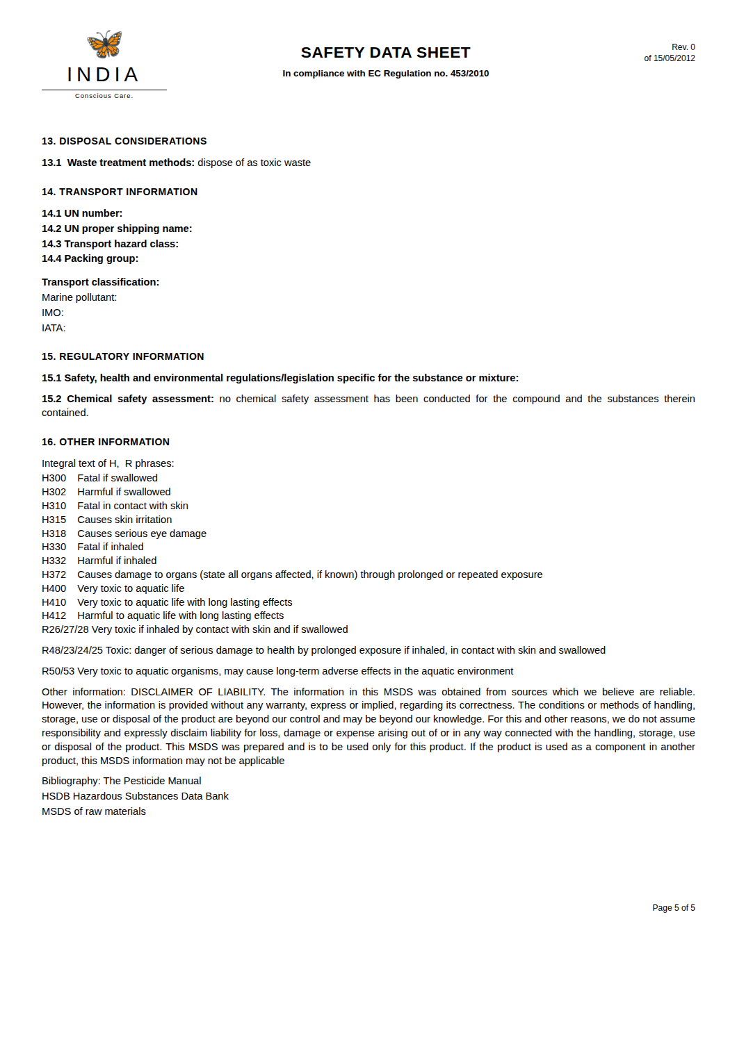🦋
INDIA
Conscious Care.
SAFETY DATA SHEET
In compliance with EC Regulation no. 453/2010
Rev. 0
of 15/05/2012
13. DISPOSAL CONSIDERATIONS
13.1 Waste treatment methods: dispose of as toxic waste
14. TRANSPORT INFORMATION
14.1 UN number:
14.2 UN proper shipping name:
14.3 Transport hazard class:
14.4 Packing group:
Transport classification:
Marine pollutant:
IMO:
IATA:
15. REGULATORY INFORMATION
15.1 Safety, health and environmental regulations/legislation specific for the substance or mixture:
15.2 Chemical safety assessment: no chemical safety assessment has been conducted for the compound and the substances therein contained.
16. OTHER INFORMATION
Integral text of H, R phrases:
H300 Fatal if swallowed
H302 Harmful if swallowed
H310 Fatal in contact with skin
H315 Causes skin irritation
H318 Causes serious eye damage
H330 Fatal if inhaled
H332 Harmful if inhaled
H372 Causes damage to organs (state all organs affected, if known) through prolonged or repeated exposure
H400 Very toxic to aquatic life
H410 Very toxic to aquatic life with long lasting effects
H412 Harmful to aquatic life with long lasting effects
R26/27/28 Very toxic if inhaled by contact with skin and if swallowed
R48/23/24/25 Toxic: danger of serious damage to health by prolonged exposure if inhaled, in contact with skin and swallowed
R50/53 Very toxic to aquatic organisms, may cause long-term adverse effects in the aquatic environment
Other information: DISCLAIMER OF LIABILITY. The information in this MSDS was obtained from sources which we believe are reliable. However, the information is provided without any warranty, express or implied, regarding its correctness. The conditions or methods of handling, storage, use or disposal of the product are beyond our control and may be beyond our knowledge. For this and other reasons, we do not assume responsibility and expressly disclaim liability for loss, damage or expense arising out of or in any way connected with the handling, storage, use or disposal of the product. This MSDS was prepared and is to be used only for this product. If the product is used as a component in another product, this MSDS information may not be applicable
Bibliography: The Pesticide Manual
HSDB Hazardous Substances Data Bank
MSDS of raw materials
Page 5 of 5